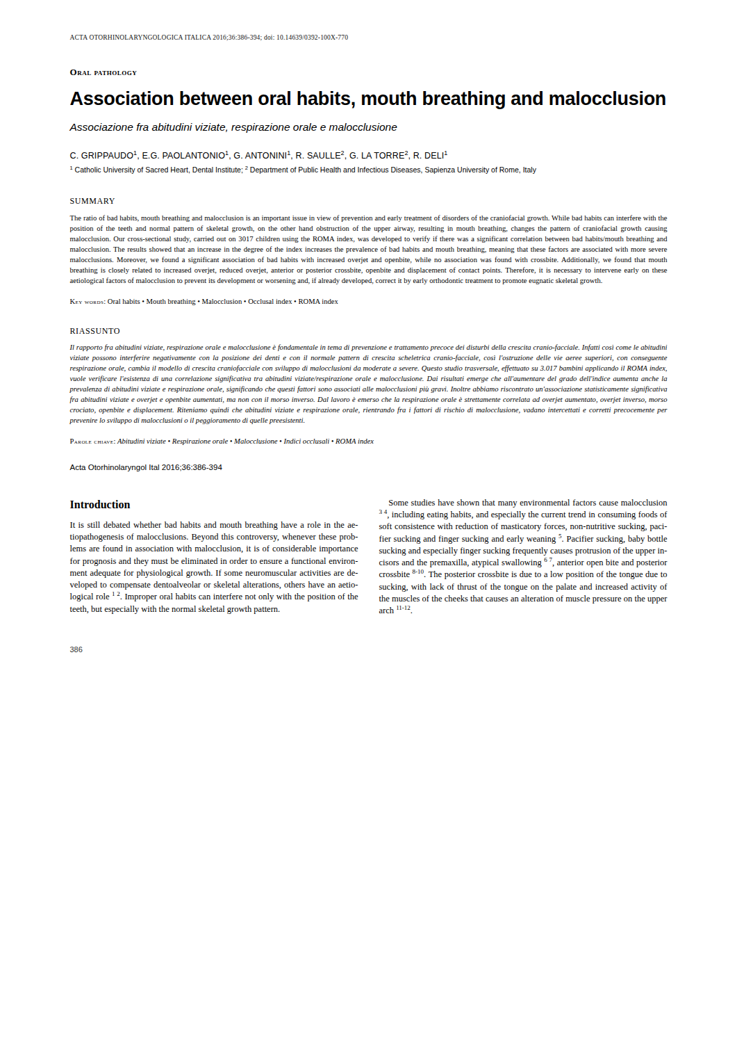ACTA OTORHINOLARYNGOLOGICA ITALICA 2016;36:386-394; doi: 10.14639/0392-100X-770
Oral pathology
Association between oral habits, mouth breathing and malocclusion
Associazione fra abitudini viziate, respirazione orale e malocclusione
C. GRIPPAUDO1, E.G. PAOLANTONIO1, G. ANTONINI1, R. SAULLE2, G. LA TORRE2, R. DELI1
1 Catholic University of Sacred Heart, Dental Institute; 2 Department of Public Health and Infectious Diseases, Sapienza University of Rome, Italy
SUMMARY
The ratio of bad habits, mouth breathing and malocclusion is an important issue in view of prevention and early treatment of disorders of the craniofacial growth. While bad habits can interfere with the position of the teeth and normal pattern of skeletal growth, on the other hand obstruction of the upper airway, resulting in mouth breathing, changes the pattern of craniofacial growth causing malocclusion. Our cross-sectional study, carried out on 3017 children using the ROMA index, was developed to verify if there was a significant correlation between bad habits/mouth breathing and malocclusion. The results showed that an increase in the degree of the index increases the prevalence of bad habits and mouth breathing, meaning that these factors are associated with more severe malocclusions. Moreover, we found a significant association of bad habits with increased overjet and openbite, while no association was found with crossbite. Additionally, we found that mouth breathing is closely related to increased overjet, reduced overjet, anterior or posterior crossbite, openbite and displacement of contact points. Therefore, it is necessary to intervene early on these aetiological factors of malocclusion to prevent its development or worsening and, if already developed, correct it by early orthodontic treatment to promote eugnatic skeletal growth.
Key words: Oral habits • Mouth breathing • Malocclusion • Occlusal index • ROMA index
RIASSUNTO
Il rapporto fra abitudini viziate, respirazione orale e malocclusione è fondamentale in tema di prevenzione e trattamento precoce dei disturbi della crescita cranio-facciale. Infatti così come le abitudini viziate possono interferire negativamente con la posizione dei denti e con il normale pattern di crescita scheletrica cranio-facciale, così l'ostruzione delle vie aeree superiori, con conseguente respirazione orale, cambia il modello di crescita craniofacciale con sviluppo di malocclusioni da moderate a severe. Questo studio trasversale, effettuato su 3.017 bambini applicando il ROMA index, vuole verificare l'esistenza di una correlazione significativa tra abitudini viziate/respirazione orale e malocclusione. Dai risultati emerge che all'aumentare del grado dell'indice aumenta anche la prevalenza di abitudini viziate e respirazione orale, significando che questi fattori sono associati alle malocclusioni più gravi. Inoltre abbiamo riscontrato un'associazione statisticamente significativa fra abitudini viziate e overjet e openbite aumentati, ma non con il morso inverso. Dal lavoro è emerso che la respirazione orale è strettamente correlata ad overjet aumentato, overjet inverso, morso crociato, openbite e displacement. Riteniamo quindi che abitudini viziate e respirazione orale, rientrando fra i fattori di rischio di malocclusione, vadano intercettati e corretti precocemente per prevenire lo sviluppo di malocclusioni o il peggioramento di quelle preesistenti.
Parole chiave: Abitudini viziate • Respirazione orale • Malocclusione • Indici occlusali • ROMA index
Acta Otorhinolaryngol Ital 2016;36:386-394
Introduction
It is still debated whether bad habits and mouth breathing have a role in the aetiopathogenesis of malocclusions. Beyond this controversy, whenever these problems are found in association with malocclusion, it is of considerable importance for prognosis and they must be eliminated in order to ensure a functional environment adequate for physiological growth. If some neuromuscular activities are developed to compensate dentoalveolar or skeletal alterations, others have an aetiological role 1 2. Improper oral habits can interfere not only with the position of the teeth, but especially with the normal skeletal growth pattern.
Some studies have shown that many environmental factors cause malocclusion 3 4, including eating habits, and especially the current trend in consuming foods of soft consistence with reduction of masticatory forces, non-nutritive sucking, pacifier sucking and finger sucking and early weaning 5. Pacifier sucking, baby bottle sucking and especially finger sucking frequently causes protrusion of the upper incisors and the premaxilla, atypical swallowing 6 7, anterior open bite and posterior crossbite 8-10. The posterior crossbite is due to a low position of the tongue due to sucking, with lack of thrust of the tongue on the palate and increased activity of the muscles of the cheeks that causes an alteration of muscle pressure on the upper arch 11-12.
386